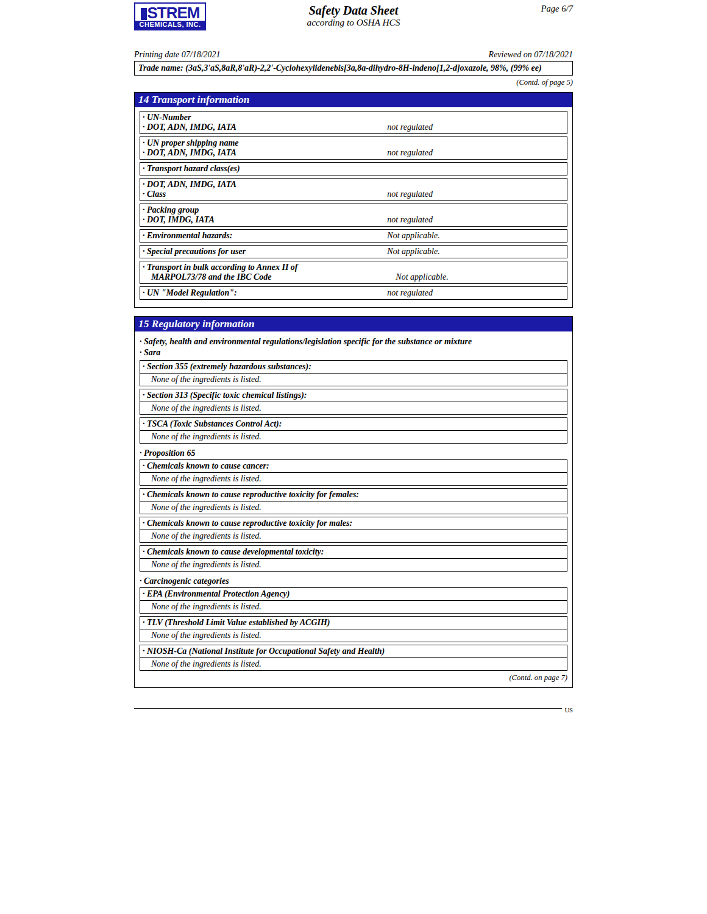STREM
CHEMICALS, INC.
Page 6/7
Safety Data Sheet
according to OSHA HCS
Printing date 07/18/2021
Reviewed on 07/18/2021
Trade name: (3aS,3'aS,8aR,8'aR)-2,2'-Cyclohexylidenebis[3a,8a-dihydro-8H-indeno[1,2-d]oxazole, 98%, (99% ee)
(Contd. of page 5)
14 Transport information
· UN-Number
· DOT, ADN, IMDG, IATA
not regulated
· UN proper shipping name
· DOT, ADN, IMDG, IATA
not regulated
· Transport hazard class(es)
· DOT, ADN, IMDG, IATA
· Class
not regulated
· Packing group
· DOT, IMDG, IATA
not regulated
· Environmental hazards:
Not applicable.
· Special precautions for user
Not applicable.
· Transport in bulk according to Annex II of
MARPOL73/78 and the IBC Code
Not applicable.
· UN "Model Regulation":
not regulated
15 Regulatory information
· Safety, health and environmental regulations/legislation specific for the substance or mixture
· Sara
· Section 355 (extremely hazardous substances):
None of the ingredients is listed.
· Section 313 (Specific toxic chemical listings):
None of the ingredients is listed.
· TSCA (Toxic Substances Control Act):
None of the ingredients is listed.
· Proposition 65
· Chemicals known to cause cancer:
None of the ingredients is listed.
· Chemicals known to cause reproductive toxicity for females:
None of the ingredients is listed.
· Chemicals known to cause reproductive toxicity for males:
None of the ingredients is listed.
· Chemicals known to cause developmental toxicity:
None of the ingredients is listed.
· Carcinogenic categories
· EPA (Environmental Protection Agency)
None of the ingredients is listed.
· TLV (Threshold Limit Value established by ACGIH)
None of the ingredients is listed.
· NIOSH-Ca (National Institute for Occupational Safety and Health)
None of the ingredients is listed.
(Contd. on page 7)
US